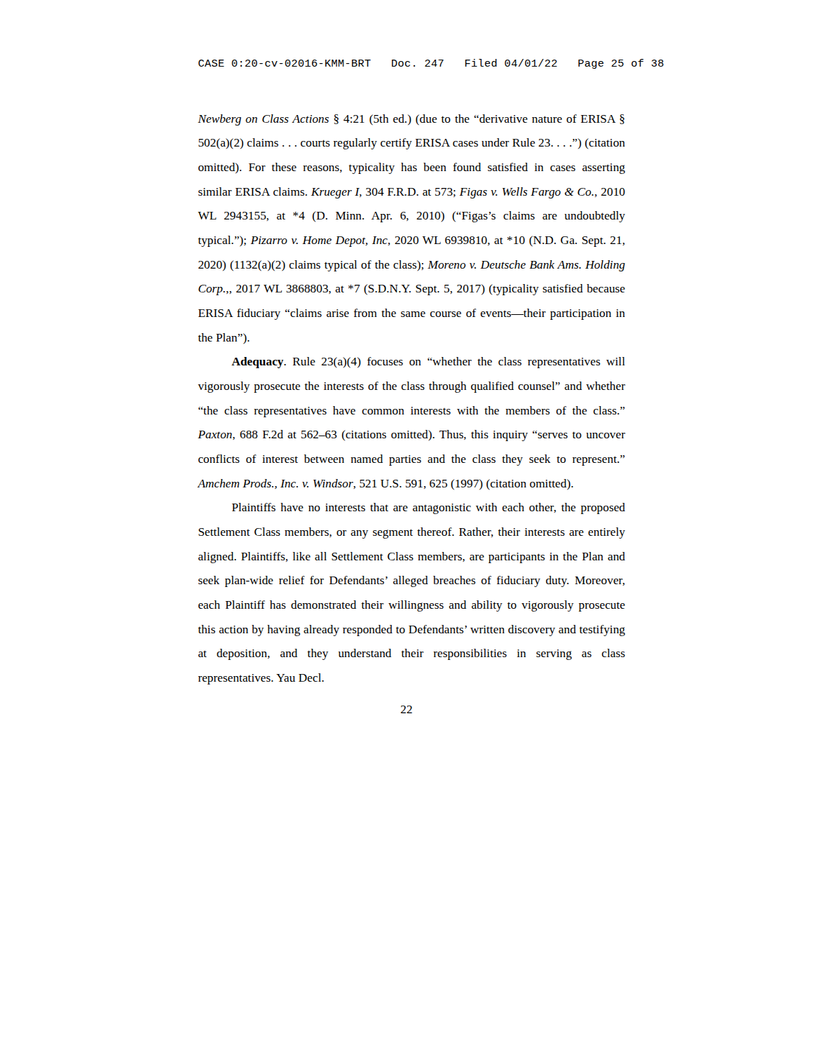CASE 0:20-cv-02016-KMM-BRT Doc. 247 Filed 04/01/22 Page 25 of 38
Newberg on Class Actions § 4:21 (5th ed.) (due to the “derivative nature of ERISA § 502(a)(2) claims . . . courts regularly certify ERISA cases under Rule 23. . . .”) (citation omitted). For these reasons, typicality has been found satisfied in cases asserting similar ERISA claims. Krueger I, 304 F.R.D. at 573; Figas v. Wells Fargo & Co., 2010 WL 2943155, at *4 (D. Minn. Apr. 6, 2010) (“Figas’s claims are undoubtedly typical.”); Pizarro v. Home Depot, Inc, 2020 WL 6939810, at *10 (N.D. Ga. Sept. 21, 2020) (1132(a)(2) claims typical of the class); Moreno v. Deutsche Bank Ams. Holding Corp.,, 2017 WL 3868803, at *7 (S.D.N.Y. Sept. 5, 2017) (typicality satisfied because ERISA fiduciary “claims arise from the same course of events—their participation in the Plan”).
Adequacy. Rule 23(a)(4) focuses on “whether the class representatives will vigorously prosecute the interests of the class through qualified counsel” and whether “the class representatives have common interests with the members of the class.” Paxton, 688 F.2d at 562–63 (citations omitted). Thus, this inquiry “serves to uncover conflicts of interest between named parties and the class they seek to represent.” Amchem Prods., Inc. v. Windsor, 521 U.S. 591, 625 (1997) (citation omitted).
Plaintiffs have no interests that are antagonistic with each other, the proposed Settlement Class members, or any segment thereof. Rather, their interests are entirely aligned. Plaintiffs, like all Settlement Class members, are participants in the Plan and seek plan-wide relief for Defendants’ alleged breaches of fiduciary duty. Moreover, each Plaintiff has demonstrated their willingness and ability to vigorously prosecute this action by having already responded to Defendants’ written discovery and testifying at deposition, and they understand their responsibilities in serving as class representatives. Yau Decl.
22